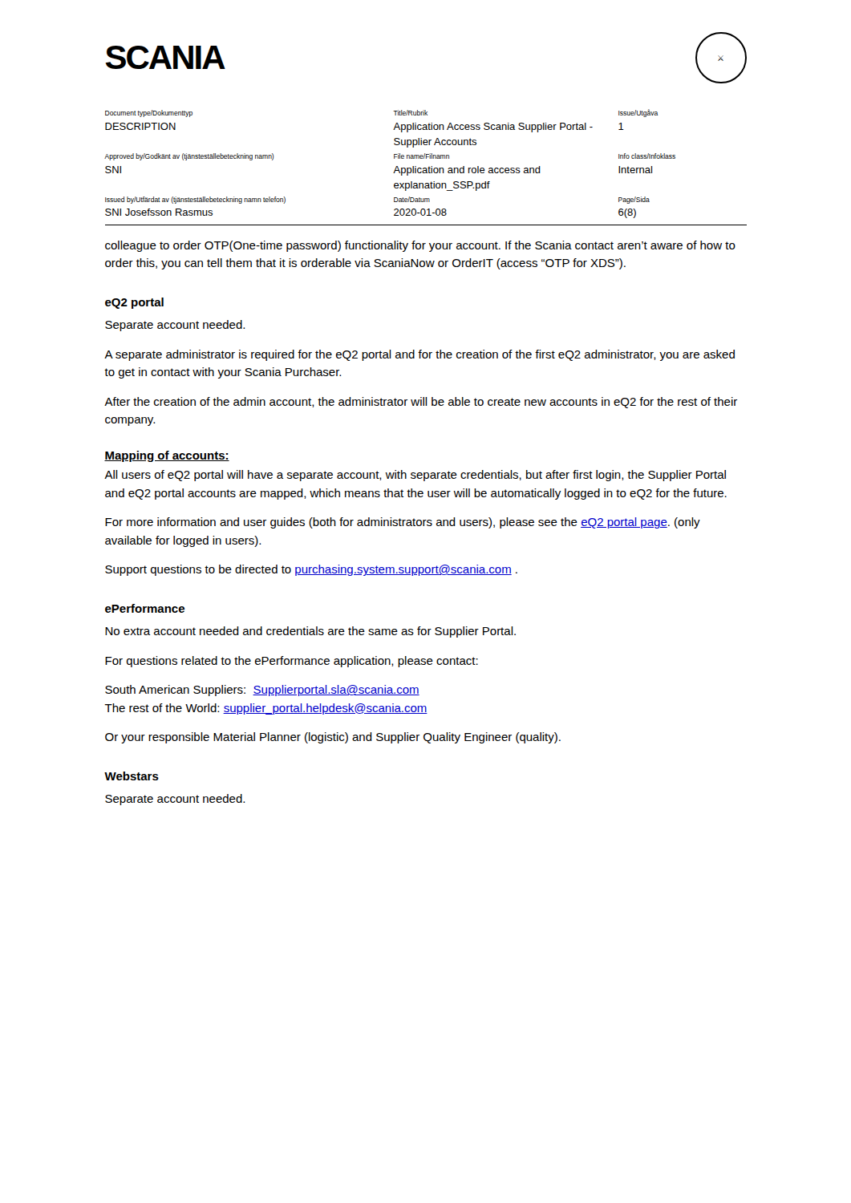SCANIA
⚔
| Document type/Dokumenttyp DESCRIPTION | Title/Rubrik Application Access Scania Supplier Portal - Supplier Accounts | Issue/Utgåva 1 |
| Approved by/Godkänt av (tjänsteställebeteckning namn) SNI | File name/Filnamn Application and role access and explanation_SSP.pdf | Info class/Infoklass Internal |
| Issued by/Utfärdat av (tjänsteställebeteckning namn telefon) SNI Josefsson Rasmus | Date/Datum 2020-01-08 | Page/Sida 6(8) |
colleague to order OTP(One-time password) functionality for your account. If the Scania contact aren’t aware of how to order this, you can tell them that it is orderable via ScaniaNow or OrderIT (access “OTP for XDS”).
eQ2 portal
Separate account needed.
A separate administrator is required for the eQ2 portal and for the creation of the first eQ2 administrator, you are asked to get in contact with your Scania Purchaser.
After the creation of the admin account, the administrator will be able to create new accounts in eQ2 for the rest of their company.
Mapping of accounts:
All users of eQ2 portal will have a separate account, with separate credentials, but after first login, the Supplier Portal and eQ2 portal accounts are mapped, which means that the user will be automatically logged in to eQ2 for the future.
For more information and user guides (both for administrators and users), please see the eQ2 portal page. (only available for logged in users).
Support questions to be directed to purchasing.system.support@scania.com .
ePerformance
No extra account needed and credentials are the same as for Supplier Portal.
For questions related to the ePerformance application, please contact:
South American Suppliers: Supplierportal.sla@scania.com
The rest of the World: supplier_portal.helpdesk@scania.com
Or your responsible Material Planner (logistic) and Supplier Quality Engineer (quality).
Webstars
Separate account needed.